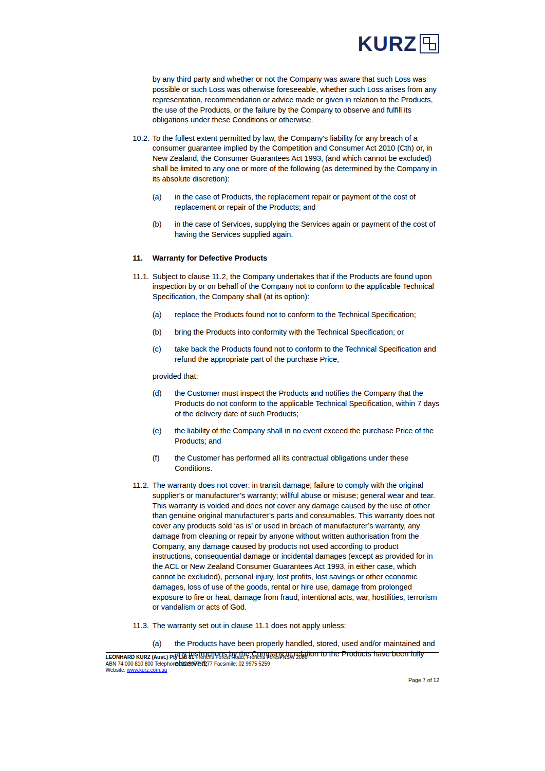KURZ
by any third party and whether or not the Company was aware that such Loss was possible or such Loss was otherwise foreseeable, whether such Loss arises from any representation, recommendation or advice made or given in relation to the Products, the use of the Products, or the failure by the Company to observe and fulfill its obligations under these Conditions or otherwise.
10.2.
To the fullest extent permitted by law, the Company's liability for any breach of a consumer guarantee implied by the Competition and Consumer Act 2010 (Cth) or, in New Zealand, the Consumer Guarantees Act 1993, (and which cannot be excluded) shall be limited to any one or more of the following (as determined by the Company in its absolute discretion):
(a)
in the case of Products, the replacement repair or payment of the cost of replacement or repair of the Products; and
(b)
in the case of Services, supplying the Services again or payment of the cost of having the Services supplied again.
11. Warranty for Defective Products
11.1.
Subject to clause 11.2, the Company undertakes that if the Products are found upon inspection by or on behalf of the Company not to conform to the applicable Technical Specification, the Company shall (at its option):
(a)
replace the Products found not to conform to the Technical Specification;
(b)
bring the Products into conformity with the Technical Specification; or
(c)
take back the Products found not to conform to the Technical Specification and refund the appropriate part of the purchase Price,
provided that:
(d)
the Customer must inspect the Products and notifies the Company that the Products do not conform to the applicable Technical Specification, within 7 days of the delivery date of such Products;
(e)
the liability of the Company shall in no event exceed the purchase Price of the Products; and
(f)
the Customer has performed all its contractual obligations under these Conditions.
11.2.
The warranty does not cover: in transit damage; failure to comply with the original supplier’s or manufacturer’s warranty; willful abuse or misuse; general wear and tear. This warranty is voided and does not cover any damage caused by the use of other than genuine original manufacturer’s parts and consumables. This warranty does not cover any products sold ‘as is’ or used in breach of manufacturer’s warranty, any damage from cleaning or repair by anyone without written authorisation from the Company, any damage caused by products not used according to product instructions, consequential damage or incidental damages (except as provided for in the ACL or New Zealand Consumer Guarantees Act 1993, in either case, which cannot be excluded), personal injury, lost profits, lost savings or other economic damages, loss of use of the goods, rental or hire use, damage from prolonged exposure to fire or heat, damage from fraud, intentional acts, war, hostilities, terrorism or vandalism or acts of God.
11.3.
The warranty set out in clause 11.1 does not apply unless:
(a)
the Products have been properly handled, stored, used and/or maintained and any instructions by the Company in relation to the Products have been fully observed;
LEONHARD KURZ (Aust.) Pty Ltd 81 Frenchs Forest Road, Frenchs Forest NSW 2086
ABN 74 000 810 800 Telephone: 02 8977 7277 Facsimile: 02 9975 5259
Website: www.kurz.com.au
Page 7 of 12